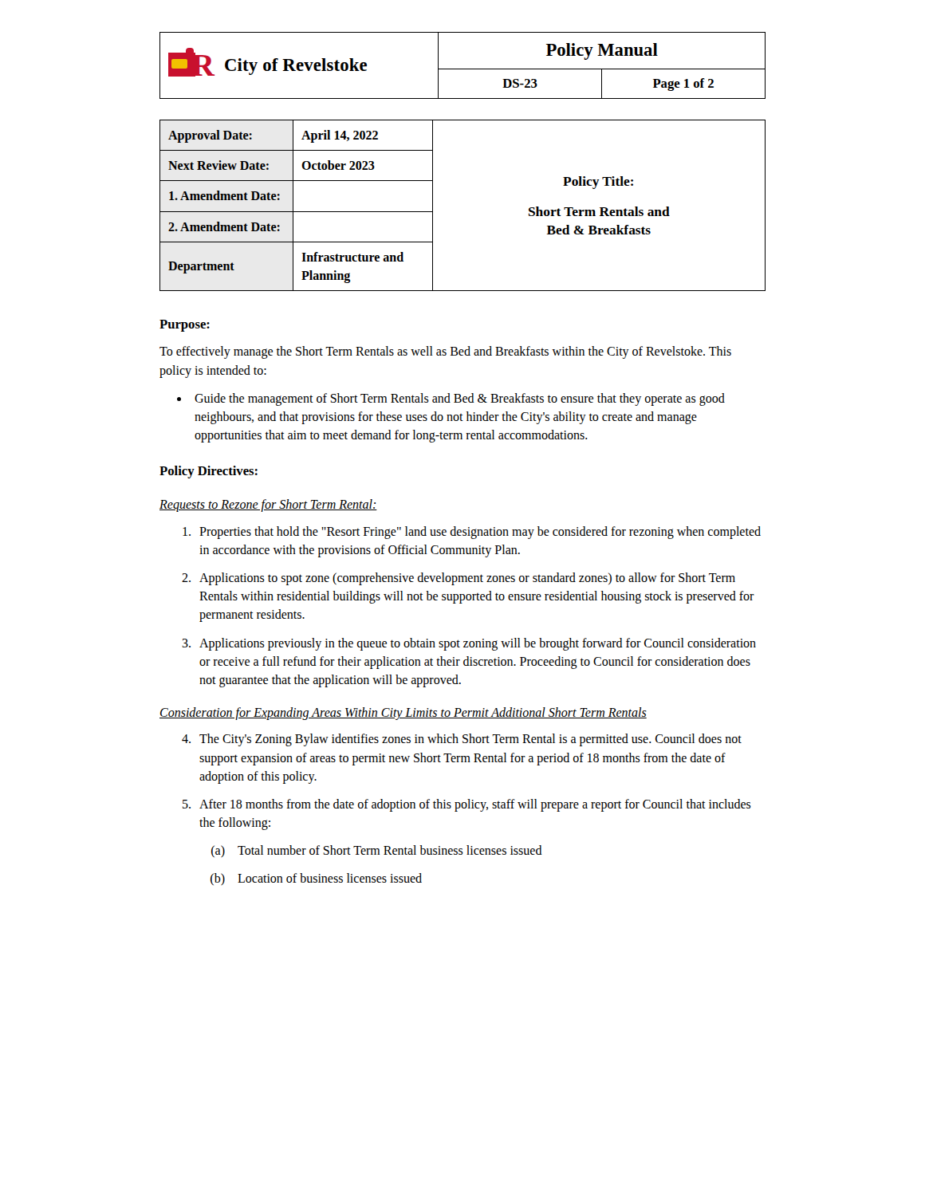| R City of Revelstoke | Policy Manual |
| DS-23 | Page 1 of 2 |
| Approval Date: | April 14, 2022 | Policy Title: Short Term Rentals and Bed & Breakfasts |
| Next Review Date: | October 2023 |
| 1. Amendment Date: | |
| 2. Amendment Date: | |
| Department | Infrastructure and Planning |
Purpose:
To effectively manage the Short Term Rentals as well as Bed and Breakfasts within the City of Revelstoke. This policy is intended to:
Guide the management of Short Term Rentals and Bed & Breakfasts to ensure that they operate as good neighbours, and that provisions for these uses do not hinder the City's ability to create and manage opportunities that aim to meet demand for long-term rental accommodations.
Policy Directives:
Requests to Rezone for Short Term Rental:
Properties that hold the "Resort Fringe" land use designation may be considered for rezoning when completed in accordance with the provisions of Official Community Plan.
Applications to spot zone (comprehensive development zones or standard zones) to allow for Short Term Rentals within residential buildings will not be supported to ensure residential housing stock is preserved for permanent residents.
Applications previously in the queue to obtain spot zoning will be brought forward for Council consideration or receive a full refund for their application at their discretion. Proceeding to Council for consideration does not guarantee that the application will be approved.
Consideration for Expanding Areas Within City Limits to Permit Additional Short Term Rentals
The City's Zoning Bylaw identifies zones in which Short Term Rental is a permitted use. Council does not support expansion of areas to permit new Short Term Rental for a period of 18 months from the date of adoption of this policy.
After 18 months from the date of adoption of this policy, staff will prepare a report for Council that includes the following:
Total number of Short Term Rental business licenses issued
Location of business licenses issued